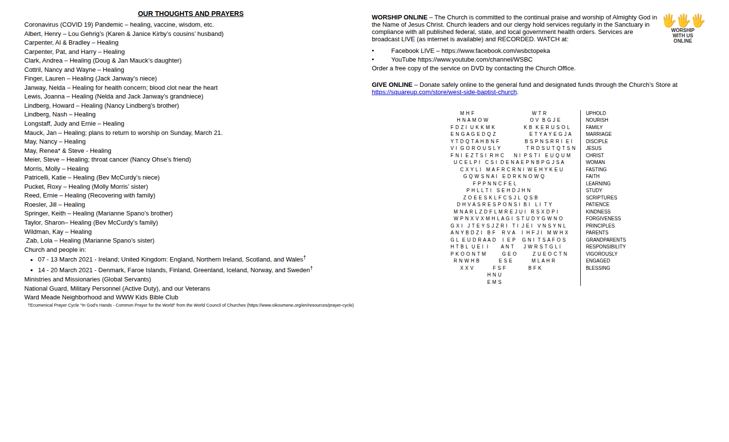OUR THOUGHTS AND PRAYERS
Coronavirus (COVID 19) Pandemic – healing, vaccine, wisdom, etc.
Albert, Henry – Lou Gehrig’s (Karen & Janice Kirby’s cousins’ husband)
Carpenter, Al & Bradley – Healing
Carpenter, Pat, and Harry – Healing
Clark, Andrea – Healing (Doug & Jan Mauck’s daughter)
Cottril, Nancy and Wayne – Healing
Finger, Lauren – Healing (Jack Janway’s niece)
Janway, Nelda – Healing for health concern; blood clot near the heart
Lewis, Joanna – Healing (Nelda and Jack Janway’s grandniece)
Lindberg, Howard – Healing (Nancy Lindberg’s brother)
Lindberg, Nash – Healing
Longstaff, Judy and Ernie – Healing
Mauck, Jan – Healing; plans to return to worship on Sunday, March 21.
May, Nancy – Healing
May, Renea* & Steve - Healing
Meier, Steve – Healing; throat cancer (Nancy Ohse’s friend)
Morris, Molly – Healing
Patricelli, Katie – Healing (Bev McCurdy’s niece)
Pucket, Roxy – Healing (Molly Morris’ sister)
Reed, Ernie – Healing (Recovering with family)
Roesler, Jill – Healing
Springer, Keith – Healing (Marianne Spano’s brother)
Taylor, Sharon– Healing (Bev McCurdy’s family)
Wildman, Kay – Healing
Zab, Lola – Healing (Marianne Spano’s sister)
Church and people in:
07 - 13 March 2021 - Ireland; United Kingdom: England, Northern Ireland, Scotland, and Wales†
14 - 20 March 2021 - Denmark, Faroe Islands, Finland, Greenland, Iceland, Norway, and Sweden†
Ministries and Missionaries (Global Servants)
National Guard, Military Personnel (Active Duty), and our Veterans
Ward Meade Neighborhood and WWW Kids Bible Club
†Ecumenical Prayer Cycle "In God's Hands - Common Prayer for the World" from the World Council of Churches (https://www.oikoumene.org/en/resources/prayer-cycle)
🖐🖐🖐
WORSHIP
WITH US
ONLINE
WORSHIP ONLINE
– The Church is committed to the continual praise and worship of Almighty God in the Name of Jesus Christ. Church leaders and our clergy hold services regularly in the Sanctuary in compliance with all published federal, state, and local government health orders. Services are broadcast LIVE (as internet is available) and RECORDED. WATCH at:
Facebook LIVE – https://www.facebook.com/wsbctopeka
YouTube https://www.youtube.com/channel/WSBC
Order a free copy of the service on DVD by contacting the Church Office.
GIVE ONLINE
– Donate safely online to the general fund and designated funds through the Church’s Store at https://squareup.com/store/west-side-baptist-church.
      M H F                                    W T R
    H N A M O W                          O V  B G J E
F D Z I  U K K M K                  K B  K E R U S O L
E N G A G E D Q Z                     E T Y A Y E G J A
Y T D Q T A H B N F                B S P N S R R I  E I
V I  G O R O U S L Y                T R D S U T Q T S N
F N I  E Z T S I  R H C      N I  P S T I   E U Q U M
  U C E L P I   C S I  D E N A E P N B P G J S A
      C X Y L I   M A F R C R N I  W E H Y K E U
        G Q W S N A I   E D R K N O W Q
              F P P N N C F E L
          P H L L T I   S E H D J H N
        Z O E E S K L F C S J L  Q S B
    D H V A S R E S P O N S I  B I   L I  T Y
  M N A R L Z D F L M R E J U I   R S X D P I
  W P N X V X M H L A G I  S T U D Y G W N O
G X I   J T E Y S J Z R I   T I  J E I   V N S Y N L
A N Y B D Z I   B F    R V A    I  H F J I   M W H X
G L  E U D R A A D    I  E P    G N I  T S A F O S
H T B L  U E I  I        A N T      J W R S T G L I
P K O O N T M          G E O          Z U E O C T N
  R N W H B            E S E            M L A H R
      X X V            F S F              B F K
                       H N U
                       E M S
UPHOLD
NOURISH
FAMILY
MARRIAGE
DISCIPLE
JESUS
CHRIST
WOMAN
FASTING
FAITH
LEARNING
STUDY
SCRIPTURES
PATIENCE
KINDNESS
FORGIVENESS
PRINCIPLES
PARENTS
GRANDPARENTS
RESPONSIBILITY
VIGOROUSLY
ENGAGED
BLESSING